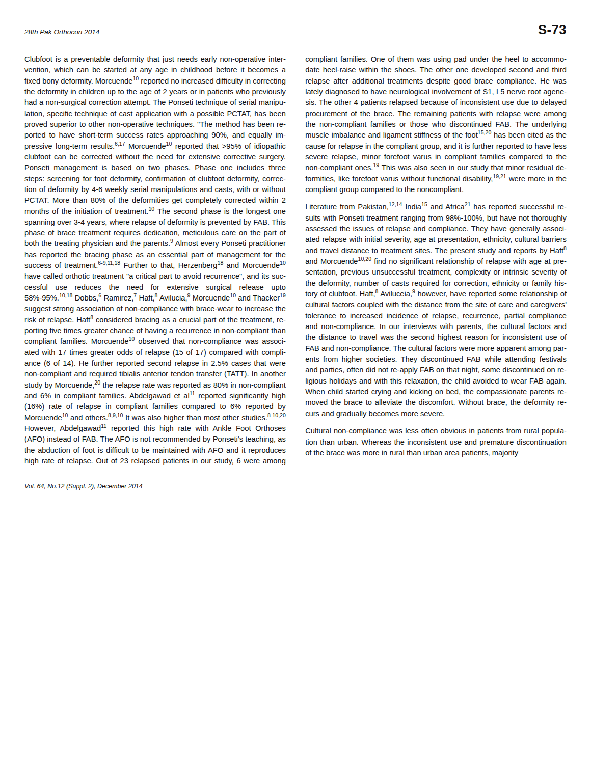28th Pak Orthocon 2014
S-73
Clubfoot is a preventable deformity that just needs early non-operative intervention, which can be started at any age in childhood before it becomes a fixed bony deformity. Morcuende10 reported no increased difficulty in correcting the deformity in children up to the age of 2 years or in patients who previously had a non-surgical correction attempt. The Ponseti technique of serial manipulation, specific technique of cast application with a possible PCTAT, has been proved superior to other non-operative techniques. "The method has been reported to have short-term success rates approaching 90%, and equally impressive long-term results.6,17 Morcuende10 reported that >95% of idiopathic clubfoot can be corrected without the need for extensive corrective surgery. Ponseti management is based on two phases. Phase one includes three steps: screening for foot deformity, confirmation of clubfoot deformity, correction of deformity by 4-6 weekly serial manipulations and casts, with or without PCTAT. More than 80% of the deformities get completely corrected within 2 months of the initiation of treatment.10 The second phase is the longest one spanning over 3-4 years, where relapse of deformity is prevented by FAB. This phase of brace treatment requires dedication, meticulous care on the part of both the treating physician and the parents.9 Almost every Ponseti practitioner has reported the bracing phase as an essential part of management for the success of treatment.6-9,11,18 Further to that, Herzenberg18 and Morcuende10 have called orthotic treatment "a critical part to avoid recurrence", and its successful use reduces the need for extensive surgical release upto 58%-95%.10,18 Dobbs,6 Ramirez,7 Haft,8 Avilucia,9 Morcuende10 and Thacker19 suggest strong association of non-compliance with brace-wear to increase the risk of relapse. Haft8 considered bracing as a crucial part of the treatment, reporting five times greater chance of having a recurrence in non-compliant than compliant families. Morcuende10 observed that non-compliance was associated with 17 times greater odds of relapse (15 of 17) compared with compliance (6 of 14). He further reported second relapse in 2.5% cases that were non-compliant and required tibialis anterior tendon transfer (TATT). In another study by Morcuende,20 the relapse rate was reported as 80% in non-compliant and 6% in compliant families. Abdelgawad et al11 reported significantly high (16%) rate of relapse in compliant families compared to 6% reported by Morcuende10 and others.8,9,10 It was also higher than most other studies.8-10,20 However, Abdelgawad11 reported this high rate with Ankle Foot Orthoses (AFO) instead of FAB. The AFO is not recommended by Ponseti's teaching, as the abduction of foot is difficult to be maintained with AFO and it reproduces high rate of relapse. Out of 23 relapsed patients in our study, 6 were among compliant families. One of them was using pad under the heel to accommodate heel-raise within the shoes. The other one developed second and third relapse after additional treatments despite good brace compliance. He was lately diagnosed to have neurological involvement of S1, L5 nerve root agenesis. The other 4 patients relapsed because of inconsistent use due to delayed procurement of the brace. The remaining patients with relapse were among the non-compliant families or those who discontinued FAB. The underlying muscle imbalance and ligament stiffness of the foot15,20 has been cited as the cause for relapse in the compliant group, and it is further reported to have less severe relapse, minor forefoot varus in compliant families compared to the non-compliant ones.19 This was also seen in our study that minor residual deformities, like forefoot varus without functional disability,19,21 were more in the compliant group compared to the noncompliant.
Literature from Pakistan,12,14 India15 and Africa21 has reported successful results with Ponseti treatment ranging from 98%-100%, but have not thoroughly assessed the issues of relapse and compliance. They have generally associated relapse with initial severity, age at presentation, ethnicity, cultural barriers and travel distance to treatment sites. The present study and reports by Haft8 and Morcuende10,20 find no significant relationship of relapse with age at presentation, previous unsuccessful treatment, complexity or intrinsic severity of the deformity, number of casts required for correction, ethnicity or family history of clubfoot. Haft,8 Aviluceia,9 however, have reported some relationship of cultural factors coupled with the distance from the site of care and caregivers' tolerance to increased incidence of relapse, recurrence, partial compliance and non-compliance. In our interviews with parents, the cultural factors and the distance to travel was the second highest reason for inconsistent use of FAB and non-compliance. The cultural factors were more apparent among parents from higher societies. They discontinued FAB while attending festivals and parties, often did not re-apply FAB on that night, some discontinued on religious holidays and with this relaxation, the child avoided to wear FAB again. When child started crying and kicking on bed, the compassionate parents removed the brace to alleviate the discomfort. Without brace, the deformity recurs and gradually becomes more severe.
Cultural non-compliance was less often obvious in patients from rural population than urban. Whereas the inconsistent use and premature discontinuation of the brace was more in rural than urban area patients, majority
Vol. 64, No.12 (Suppl. 2), December 2014